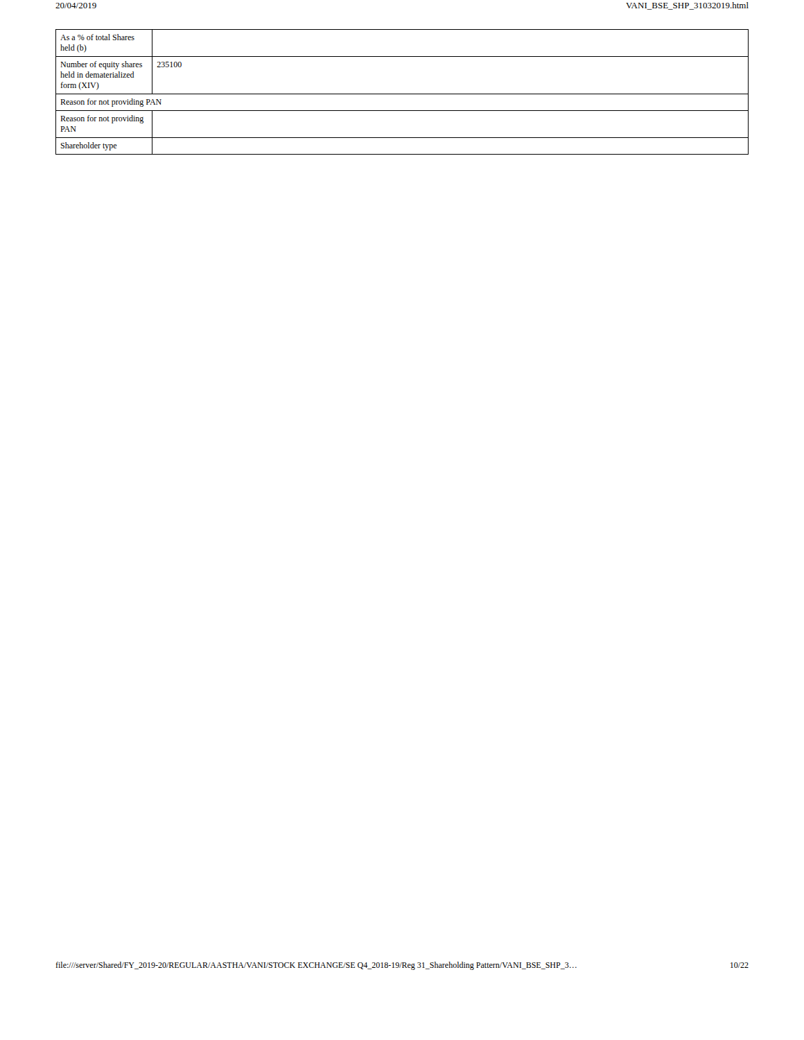20/04/2019
VANI_BSE_SHP_31032019.html
| As a % of total Shares held (b) | |
| Number of equity shares held in dematerialized form (XIV) | 235100 |
| Reason for not providing PAN |
| Reason for not providing PAN | |
| Shareholder type | |
file:///server/Shared/FY_2019-20/REGULAR/AASTHA/VANI/STOCK EXCHANGE/SE Q4_2018-19/Reg 31_Shareholding Pattern/VANI_BSE_SHP_3…
10/22